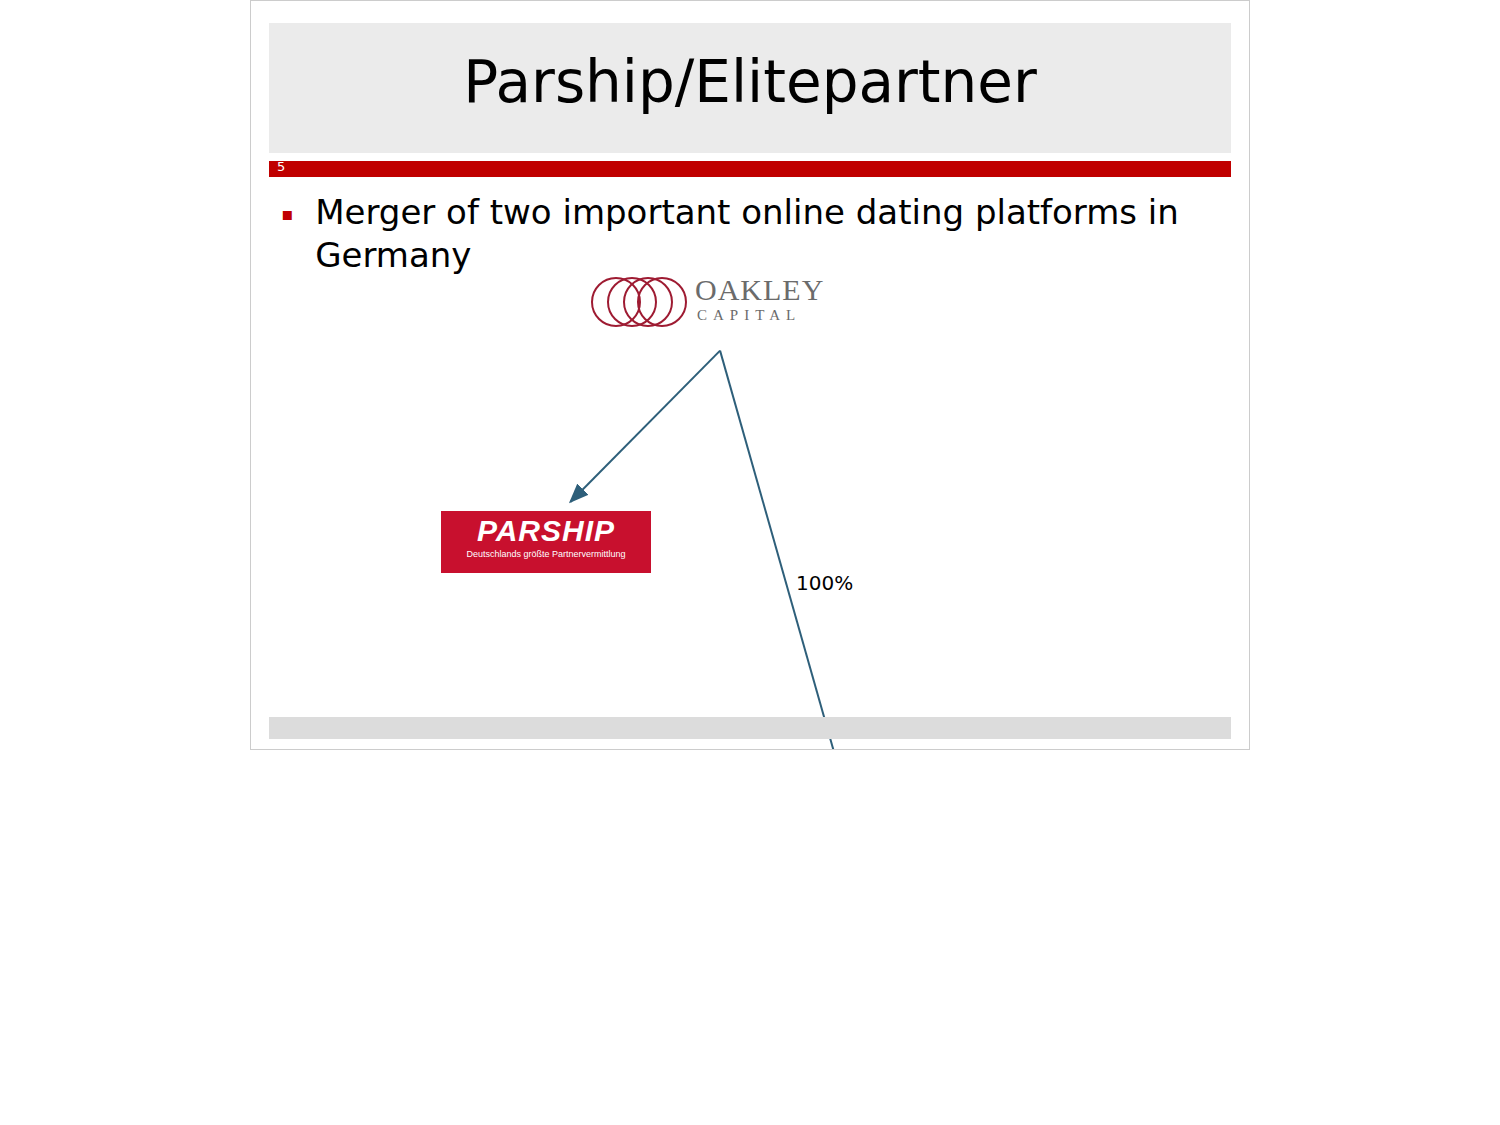Parship/Elitepartner
5
▪ Merger of two important online dating platforms in Germany
OAKLEY
CAPITAL
PARSHIP
Deutschlands größte Partnervermittlung
100%
△
ElitePartner
Für Akademiker
und Singles mit Niveau